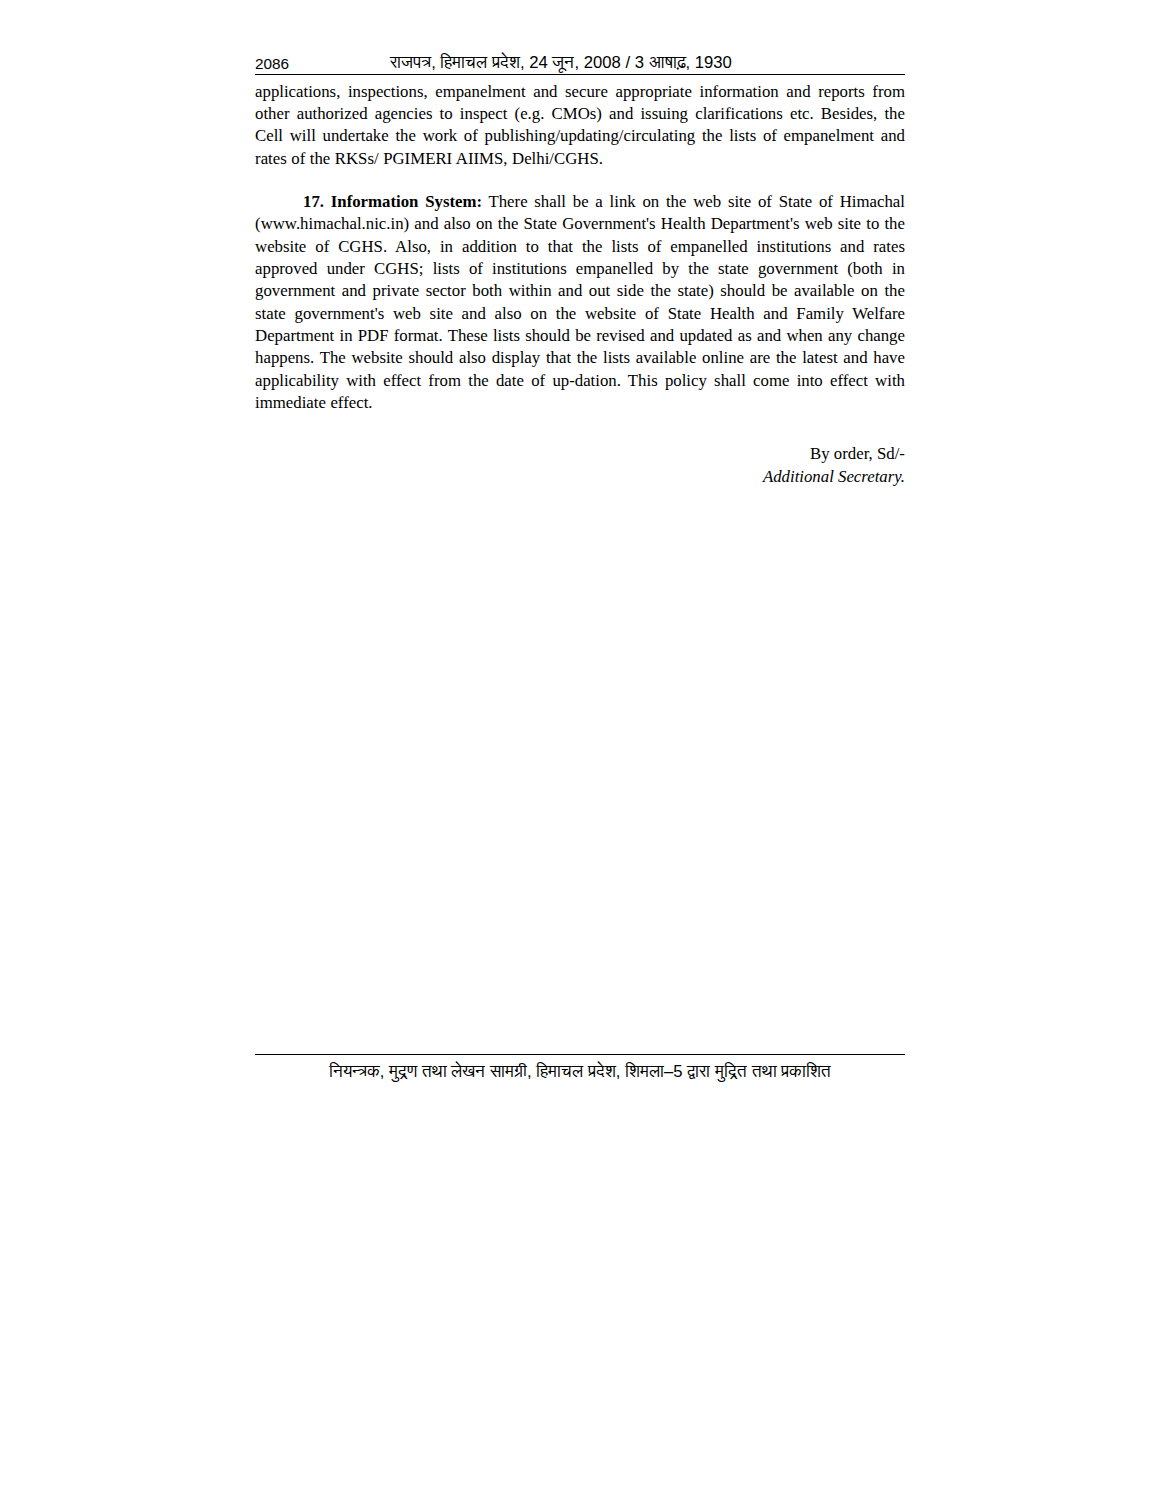2086
राजपत्र, हिमाचल प्रदेश, 24 जून, 2008 / 3 आषाढ़, 1930
applications, inspections, empanelment and secure appropriate information and reports from other authorized agencies to inspect (e.g. CMOs) and issuing clarifications etc. Besides, the Cell will undertake the work of publishing/updating/circulating the lists of empanelment and rates of the RKSs/ PGIMERI AIIMS, Delhi/CGHS.
17. Information System: There shall be a link on the web site of State of Himachal (www.himachal.nic.in) and also on the State Government's Health Department's web site to the website of CGHS. Also, in addition to that the lists of empanelled institutions and rates approved under CGHS; lists of institutions empanelled by the state government (both in government and private sector both within and out side the state) should be available on the state government's web site and also on the website of State Health and Family Welfare Department in PDF format. These lists should be revised and updated as and when any change happens. The website should also display that the lists available online are the latest and have applicability with effect from the date of up-dation. This policy shall come into effect with immediate effect.
By order, Sd/-
Additional Secretary.
नियन्त्रक, मुद्रण तथा लेखन सामग्री, हिमाचल प्रदेश, शिमला–5 द्वारा मुद्रित तथा प्रकाशित